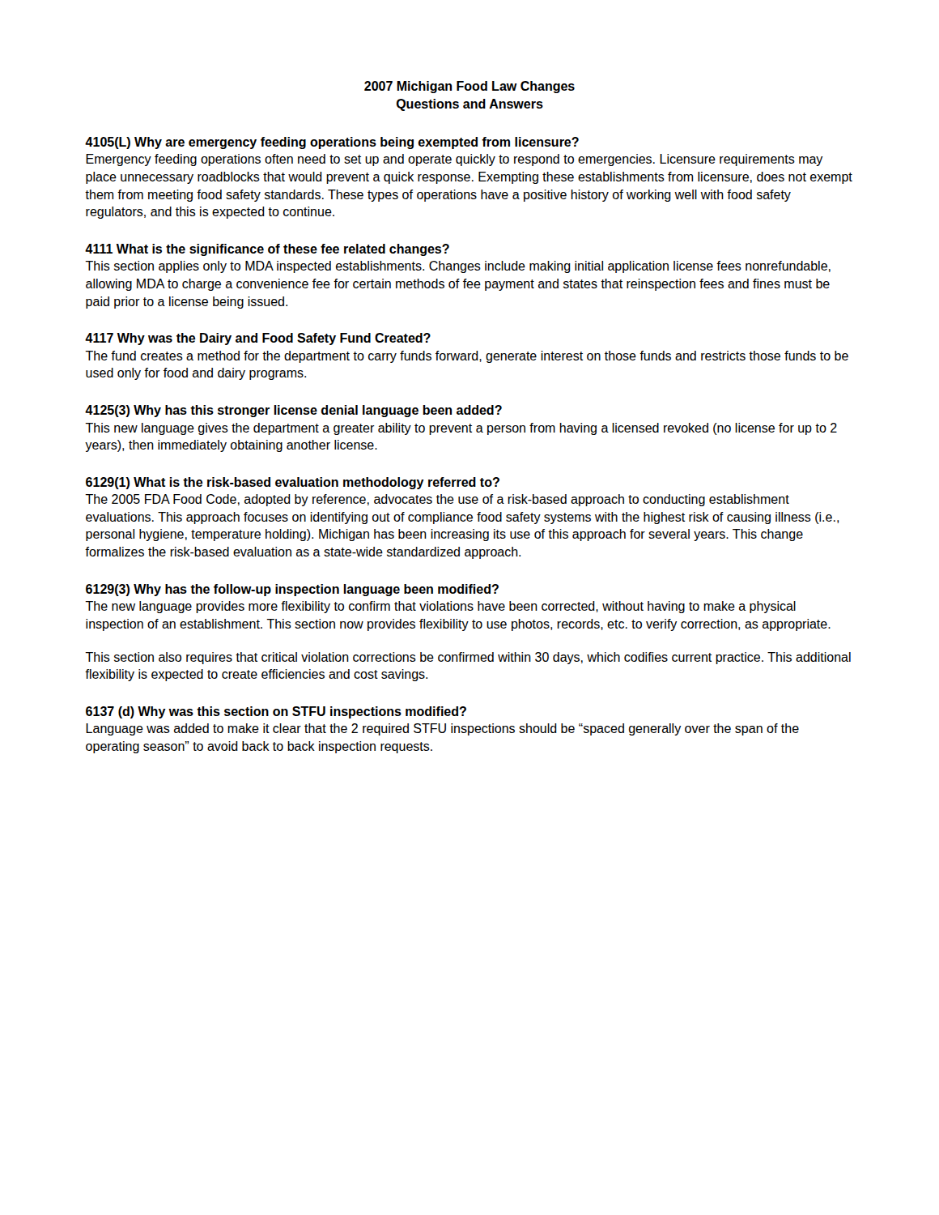2007 Michigan Food Law Changes Questions and Answers
4105(L) Why are emergency feeding operations being exempted from licensure?
Emergency feeding operations often need to set up and operate quickly to respond to emergencies. Licensure requirements may place unnecessary roadblocks that would prevent a quick response. Exempting these establishments from licensure, does not exempt them from meeting food safety standards. These types of operations have a positive history of working well with food safety regulators, and this is expected to continue.
4111 What is the significance of these fee related changes?
This section applies only to MDA inspected establishments. Changes include making initial application license fees nonrefundable, allowing MDA to charge a convenience fee for certain methods of fee payment and states that reinspection fees and fines must be paid prior to a license being issued.
4117 Why was the Dairy and Food Safety Fund Created?
The fund creates a method for the department to carry funds forward, generate interest on those funds and restricts those funds to be used only for food and dairy programs.
4125(3) Why has this stronger license denial language been added?
This new language gives the department a greater ability to prevent a person from having a licensed revoked (no license for up to 2 years), then immediately obtaining another license.
6129(1) What is the risk-based evaluation methodology referred to?
The 2005 FDA Food Code, adopted by reference, advocates the use of a risk-based approach to conducting establishment evaluations. This approach focuses on identifying out of compliance food safety systems with the highest risk of causing illness (i.e., personal hygiene, temperature holding). Michigan has been increasing its use of this approach for several years. This change formalizes the risk-based evaluation as a state-wide standardized approach.
6129(3) Why has the follow-up inspection language been modified?
The new language provides more flexibility to confirm that violations have been corrected, without having to make a physical inspection of an establishment. This section now provides flexibility to use photos, records, etc. to verify correction, as appropriate.
This section also requires that critical violation corrections be confirmed within 30 days, which codifies current practice. This additional flexibility is expected to create efficiencies and cost savings.
6137 (d) Why was this section on STFU inspections modified?
Language was added to make it clear that the 2 required STFU inspections should be “spaced generally over the span of the operating season” to avoid back to back inspection requests.